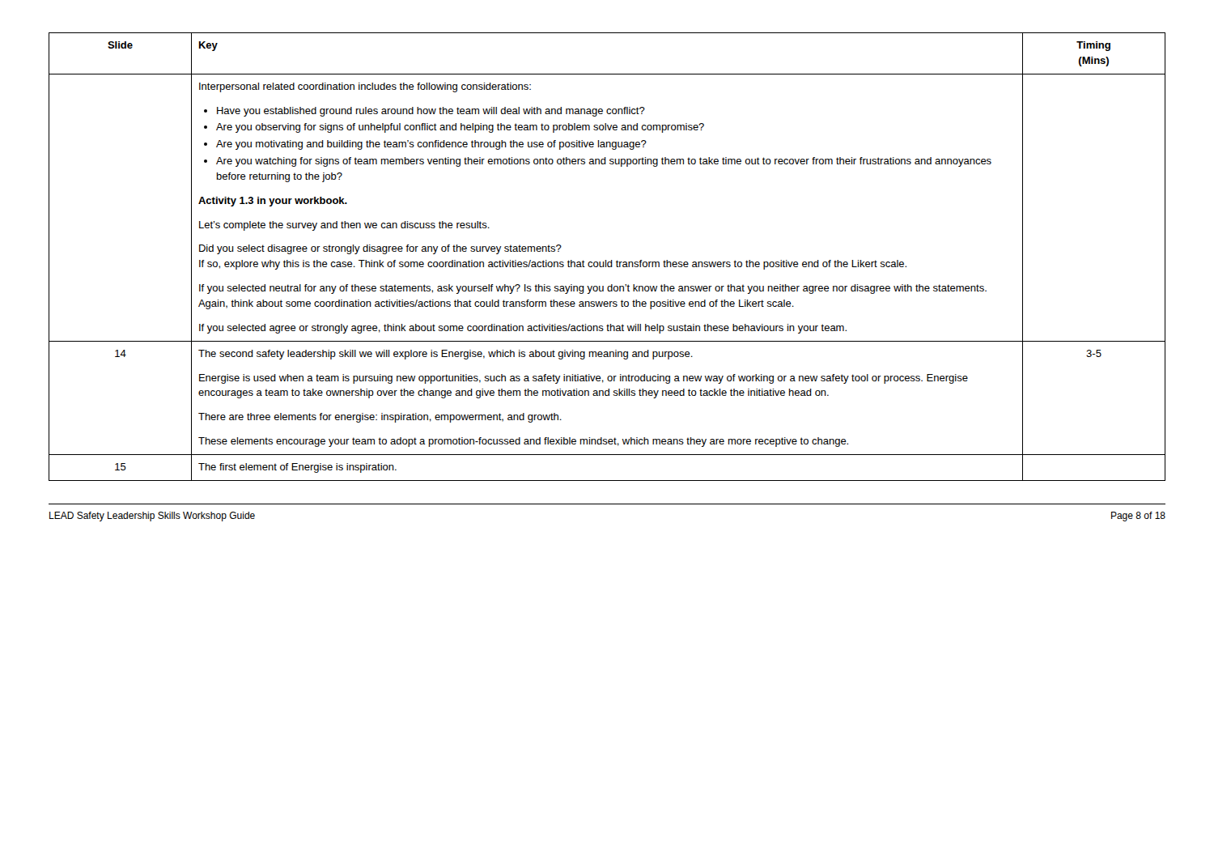| Slide | Key | Timing (Mins) |
| --- | --- | --- |
| | Interpersonal related coordination includes the following considerations: Have you established ground rules around how the team will deal with and manage conflict? Are you observing for signs of unhelpful conflict and helping the team to problem solve and compromise? Are you motivating and building the team’s confidence through the use of positive language? Are you watching for signs of team members venting their emotions onto others and supporting them to take time out to recover from their frustrations and annoyances before returning to the job? Activity 1.3 in your workbook. Let’s complete the survey and then we can discuss the results. Did you select disagree or strongly disagree for any of the survey statements? If so, explore why this is the case. Think of some coordination activities/actions that could transform these answers to the positive end of the Likert scale. If you selected neutral for any of these statements, ask yourself why? Is this saying you don’t know the answer or that you neither agree nor disagree with the statements. Again, think about some coordination activities/actions that could transform these answers to the positive end of the Likert scale. If you selected agree or strongly agree, think about some coordination activities/actions that will help sustain these behaviours in your team. | |
| 14 | The second safety leadership skill we will explore is Energise, which is about giving meaning and purpose. Energise is used when a team is pursuing new opportunities, such as a safety initiative, or introducing a new way of working or a new safety tool or process. Energise encourages a team to take ownership over the change and give them the motivation and skills they need to tackle the initiative head on. There are three elements for energise: inspiration, empowerment, and growth. These elements encourage your team to adopt a promotion-focussed and flexible mindset, which means they are more receptive to change. | 3-5 |
| 15 | The first element of Energise is inspiration. | |
LEAD Safety Leadership Skills Workshop Guide Page 8 of 18